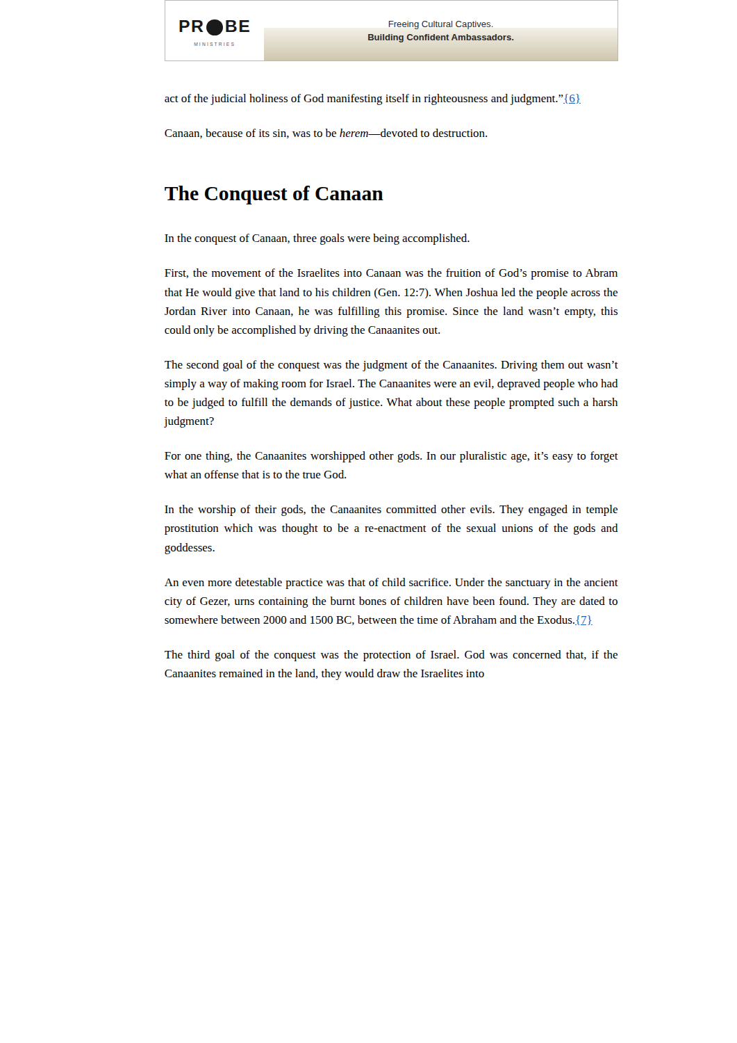PR BE
MINISTRIES
Freeing Cultural Captives. Building Confident Ambassadors.
act of the judicial holiness of God manifesting itself in righteousness and judgment.”{6}
Canaan, because of its sin, was to be herem—devoted to destruction.
The Conquest of Canaan
In the conquest of Canaan, three goals were being accomplished.
First, the movement of the Israelites into Canaan was the fruition of God’s promise to Abram that He would give that land to his children (Gen. 12:7). When Joshua led the people across the Jordan River into Canaan, he was fulfilling this promise. Since the land wasn’t empty, this could only be accomplished by driving the Canaanites out.
The second goal of the conquest was the judgment of the Canaanites. Driving them out wasn’t simply a way of making room for Israel. The Canaanites were an evil, depraved people who had to be judged to fulfill the demands of justice. What about these people prompted such a harsh judgment?
For one thing, the Canaanites worshipped other gods. In our pluralistic age, it’s easy to forget what an offense that is to the true God.
In the worship of their gods, the Canaanites committed other evils. They engaged in temple prostitution which was thought to be a re-enactment of the sexual unions of the gods and goddesses.
An even more detestable practice was that of child sacrifice. Under the sanctuary in the ancient city of Gezer, urns containing the burnt bones of children have been found. They are dated to somewhere between 2000 and 1500 BC, between the time of Abraham and the Exodus.{7}
The third goal of the conquest was the protection of Israel. God was concerned that, if the Canaanites remained in the land, they would draw the Israelites into